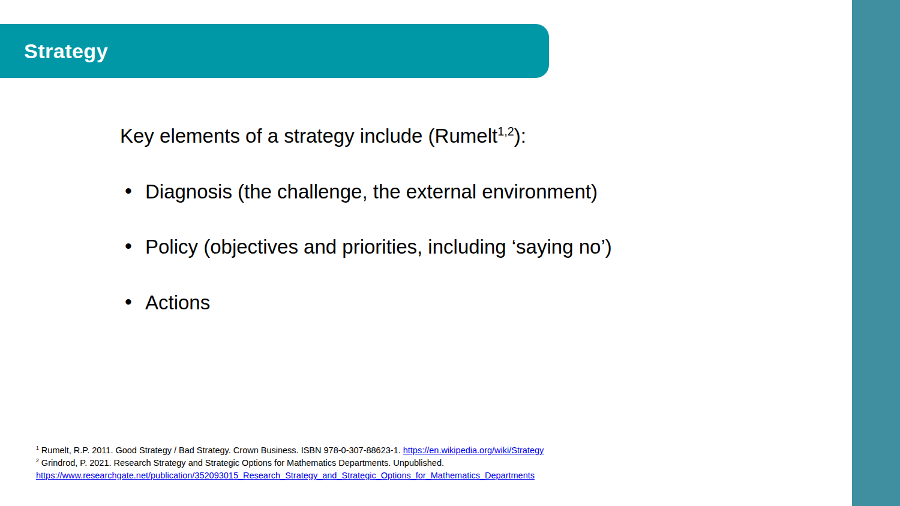Strategy
Key elements of a strategy include (Rumelt1,2):
Diagnosis (the challenge, the external environment)
Policy (objectives and priorities, including ‘saying no’)
Actions
1 Rumelt, R.P. 2011. Good Strategy / Bad Strategy. Crown Business. ISBN 978-0-307-88623-1. https://en.wikipedia.org/wiki/Strategy
2 Grindrod, P. 2021. Research Strategy and Strategic Options for Mathematics Departments. Unpublished.
https://www.researchgate.net/publication/352093015_Research_Strategy_and_Strategic_Options_for_Mathematics_Departments